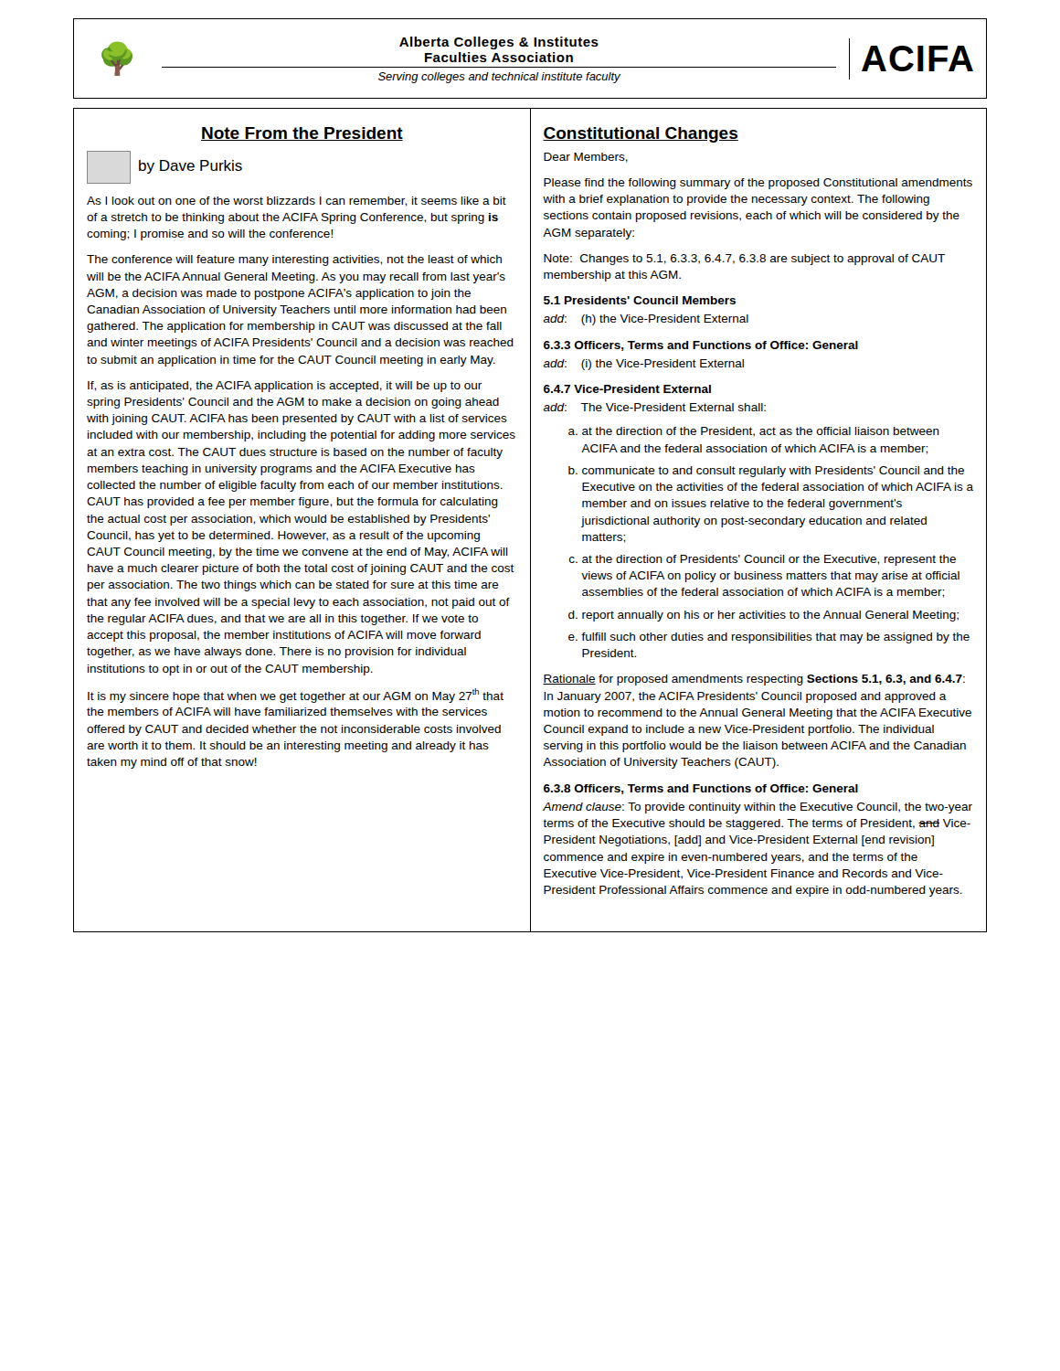🌳
Alberta Colleges & Institutes
Faculties Association
Serving colleges and technical institute faculty
ACIFA
Note From the President
by Dave Purkis
As I look out on one of the worst blizzards I can remember, it seems like a bit of a stretch to be thinking about the ACIFA Spring Conference, but spring is coming; I promise and so will the conference!
The conference will feature many interesting activities, not the least of which will be the ACIFA Annual General Meeting. As you may recall from last year's AGM, a decision was made to postpone ACIFA's application to join the Canadian Association of University Teachers until more information had been gathered. The application for membership in CAUT was discussed at the fall and winter meetings of ACIFA Presidents' Council and a decision was reached to submit an application in time for the CAUT Council meeting in early May.
If, as is anticipated, the ACIFA application is accepted, it will be up to our spring Presidents' Council and the AGM to make a decision on going ahead with joining CAUT. ACIFA has been presented by CAUT with a list of services included with our membership, including the potential for adding more services at an extra cost. The CAUT dues structure is based on the number of faculty members teaching in university programs and the ACIFA Executive has collected the number of eligible faculty from each of our member institutions. CAUT has provided a fee per member figure, but the formula for calculating the actual cost per association, which would be established by Presidents' Council, has yet to be determined. However, as a result of the upcoming CAUT Council meeting, by the time we convene at the end of May, ACIFA will have a much clearer picture of both the total cost of joining CAUT and the cost per association. The two things which can be stated for sure at this time are that any fee involved will be a special levy to each association, not paid out of the regular ACIFA dues, and that we are all in this together. If we vote to accept this proposal, the member institutions of ACIFA will move forward together, as we have always done. There is no provision for individual institutions to opt in or out of the CAUT membership.
It is my sincere hope that when we get together at our AGM on May 27th that the members of ACIFA will have familiarized themselves with the services offered by CAUT and decided whether the not inconsiderable costs involved are worth it to them. It should be an interesting meeting and already it has taken my mind off of that snow!
Constitutional Changes
Dear Members,
Please find the following summary of the proposed Constitutional amendments with a brief explanation to provide the necessary context. The following sections contain proposed revisions, each of which will be considered by the AGM separately:
Note: Changes to 5.1, 6.3.3, 6.4.7, 6.3.8 are subject to approval of CAUT membership at this AGM.
5.1 Presidents' Council Members
add: (h) the Vice-President External
6.3.3 Officers, Terms and Functions of Office: General
add: (i) the Vice-President External
6.4.7 Vice-President External
add: The Vice-President External shall:
at the direction of the President, act as the official liaison between ACIFA and the federal association of which ACIFA is a member;
communicate to and consult regularly with Presidents' Council and the Executive on the activities of the federal association of which ACIFA is a member and on issues relative to the federal government's jurisdictional authority on post-secondary education and related matters;
at the direction of Presidents' Council or the Executive, represent the views of ACIFA on policy or business matters that may arise at official assemblies of the federal association of which ACIFA is a member;
report annually on his or her activities to the Annual General Meeting;
fulfill such other duties and responsibilities that may be assigned by the President.
Rationale for proposed amendments respecting Sections 5.1, 6.3, and 6.4.7: In January 2007, the ACIFA Presidents' Council proposed and approved a motion to recommend to the Annual General Meeting that the ACIFA Executive Council expand to include a new Vice-President portfolio. The individual serving in this portfolio would be the liaison between ACIFA and the Canadian Association of University Teachers (CAUT).
6.3.8 Officers, Terms and Functions of Office: General
Amend clause: To provide continuity within the Executive Council, the two-year terms of the Executive should be staggered. The terms of President, and Vice-President Negotiations, [add] and Vice-President External [end revision] commence and expire in even-numbered years, and the terms of the Executive Vice-President, Vice-President Finance and Records and Vice-President Professional Affairs commence and expire in odd-numbered years.